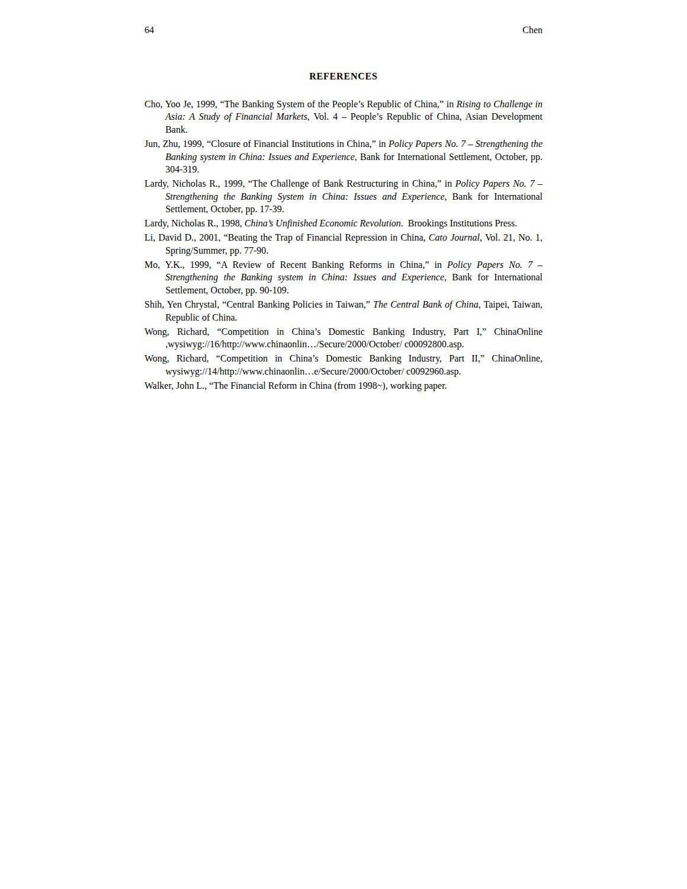64 Chen
REFERENCES
Cho, Yoo Je, 1999, “The Banking System of the People’s Republic of China,” in Rising to Challenge in Asia: A Study of Financial Markets, Vol. 4 – People’s Republic of China, Asian Development Bank.
Jun, Zhu, 1999, “Closure of Financial Institutions in China,” in Policy Papers No. 7 – Strengthening the Banking system in China: Issues and Experience, Bank for International Settlement, October, pp. 304-319.
Lardy, Nicholas R., 1999, “The Challenge of Bank Restructuring in China,” in Policy Papers No. 7 – Strengthening the Banking System in China: Issues and Experience, Bank for International Settlement, October, pp. 17-39.
Lardy, Nicholas R., 1998, China’s Unfinished Economic Revolution. Brookings Institutions Press.
Li, David D., 2001, “Beating the Trap of Financial Repression in China, Cato Journal, Vol. 21, No. 1, Spring/Summer, pp. 77-90.
Mo, Y.K., 1999, “A Review of Recent Banking Reforms in China,” in Policy Papers No. 7 – Strengthening the Banking system in China: Issues and Experience, Bank for International Settlement, October, pp. 90-109.
Shih, Yen Chrystal, “Central Banking Policies in Taiwan,” The Central Bank of China, Taipei, Taiwan, Republic of China.
Wong, Richard, “Competition in China’s Domestic Banking Industry, Part I,” ChinaOnline ,wysiwyg://16/http://www.chinaonlin…/Secure/2000/October/ c00092800.asp.
Wong, Richard, “Competition in China’s Domestic Banking Industry, Part II,” ChinaOnline, wysiwyg://14/http://www.chinaonlin…e/Secure/2000/October/ c0092960.asp.
Walker, John L., “The Financial Reform in China (from 1998~), working paper.